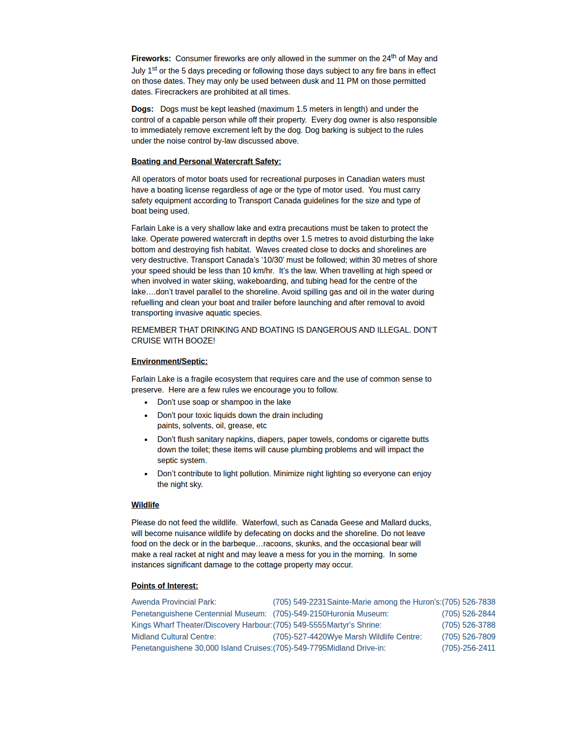Fireworks: Consumer fireworks are only allowed in the summer on the 24th of May and July 1st or the 5 days preceding or following those days subject to any fire bans in effect on those dates. They may only be used between dusk and 11 PM on those permitted dates. Firecrackers are prohibited at all times.
Dogs: Dogs must be kept leashed (maximum 1.5 meters in length) and under the control of a capable person while off their property. Every dog owner is also responsible to immediately remove excrement left by the dog. Dog barking is subject to the rules under the noise control by-law discussed above.
Boating and Personal Watercraft Safety:
All operators of motor boats used for recreational purposes in Canadian waters must have a boating license regardless of age or the type of motor used. You must carry safety equipment according to Transport Canada guidelines for the size and type of boat being used.
Farlain Lake is a very shallow lake and extra precautions must be taken to protect the lake. Operate powered watercraft in depths over 1.5 metres to avoid disturbing the lake bottom and destroying fish habitat. Waves created close to docks and shorelines are very destructive. Transport Canada’s ‘10/30’ must be followed; within 30 metres of shore your speed should be less than 10 km/hr. It’s the law. When travelling at high speed or when involved in water skiing, wakeboarding, and tubing head for the centre of the lake….don’t travel parallel to the shoreline. Avoid spilling gas and oil in the water during refuelling and clean your boat and trailer before launching and after removal to avoid transporting invasive aquatic species.
REMEMBER THAT DRINKING AND BOATING IS DANGEROUS AND ILLEGAL. DON’T CRUISE WITH BOOZE!
Environment/Septic:
Farlain Lake is a fragile ecosystem that requires care and the use of common sense to preserve. Here are a few rules we encourage you to follow.
Don't use soap or shampoo in the lake
Don't pour toxic liquids down the drain including
paints, solvents, oil, grease, etc
Don't flush sanitary napkins, diapers, paper towels, condoms or cigarette butts down the toilet; these items will cause plumbing problems and will impact the septic system.
Don’t contribute to light pollution. Minimize night lighting so everyone can enjoy the night sky.
Wildlife
Please do not feed the wildlife. Waterfowl, such as Canada Geese and Mallard ducks, will become nuisance wildlife by defecating on docks and the shoreline. Do not leave food on the deck or in the barbeque…racoons, skunks, and the occasional bear will make a real racket at night and may leave a mess for you in the morning. In some instances significant damage to the cottage property may occur.
Points of Interest:
| Awenda Provincial Park: | (705) 549-2231 | Sainte-Marie among the Huron's: | (705) 526-7838 |
| Penetanguishene Centennial Museum: | (705)-549-2150 | Huronia Museum: | (705) 526-2844 |
| Kings Wharf Theater/Discovery Harbour: | (705) 549-5555 | Martyr's Shrine: | (705) 526-3788 |
| Midland Cultural Centre: | (705)-527-4420 | Wye Marsh Wildlife Centre: | (705) 526-7809 |
| Penetanguishene 30,000 Island Cruises: | (705)-549-7795 | Midland Drive-in: | (705)-256-2411 |